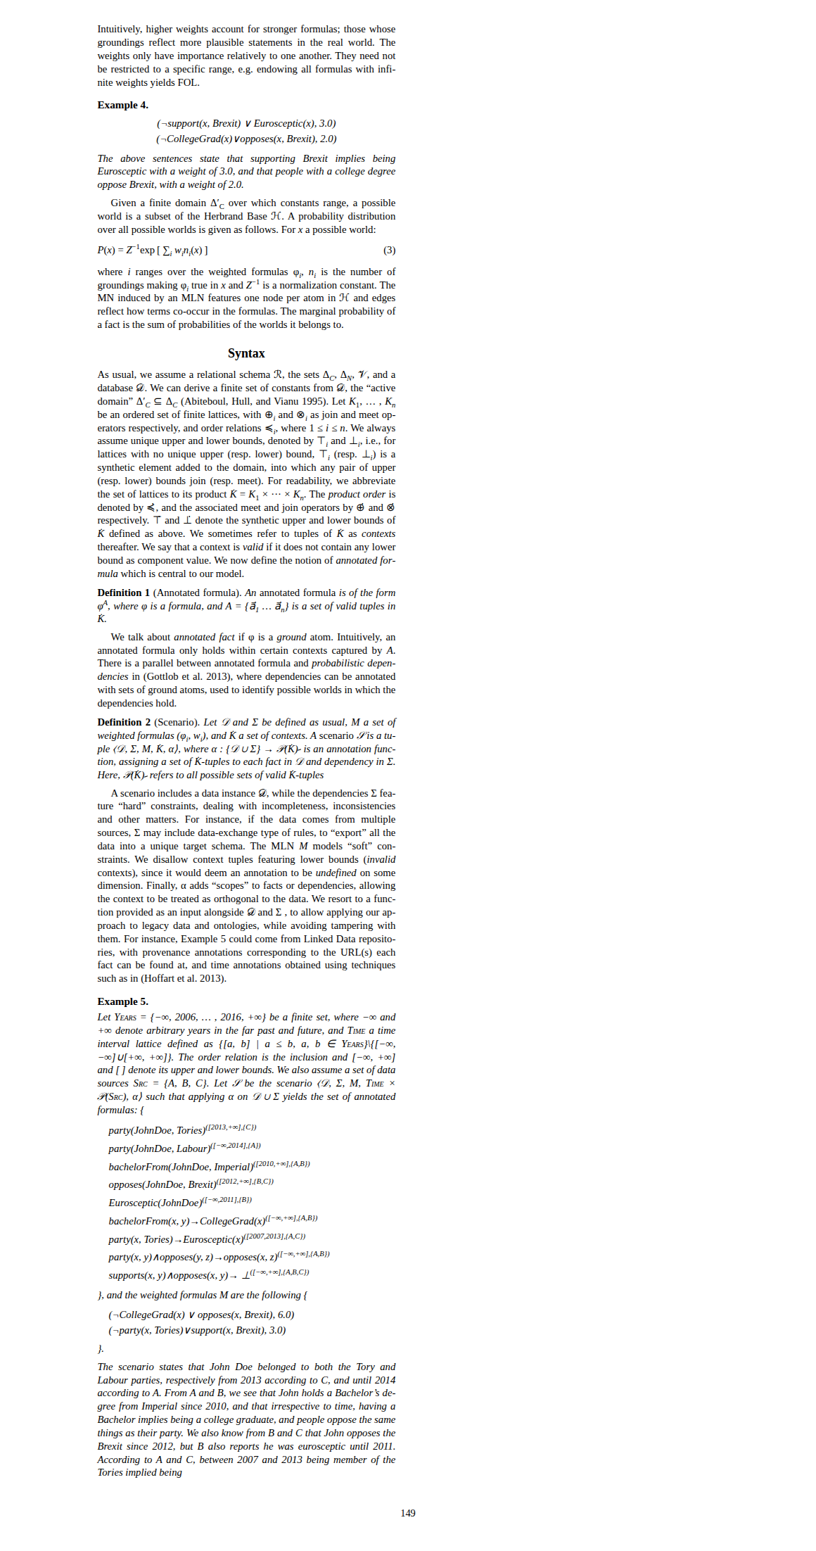Intuitively, higher weights account for stronger formulas; those whose groundings reflect more plausible statements in the real world. The weights only have importance relatively to one another. They need not be restricted to a specific range, e.g. endowing all formulas with infinite weights yields FOL.
Example 4.
(¬support(x, Brexit) ∨ Eurosceptic(x), 3.0)
(¬CollegeGrad(x)∨opposes(x, Brexit), 2.0)
The above sentences state that supporting Brexit implies being Eurosceptic with a weight of 3.0, and that people with a college degree oppose Brexit, with a weight of 2.0.
Given a finite domain Δ′C over which constants range, a possible world is a subset of the Herbrand Base ℋ. A probability distribution over all possible worlds is given as follows. For x a possible world:
P(x) = Z−1exp [ ∑i wini(x) ] (3)
where i ranges over the weighted formulas φi, ni is the number of groundings making φi true in x and Z−1 is a normalization constant. The MN induced by an MLN features one node per atom in ℋ and edges reflect how terms co-occur in the formulas. The marginal probability of a fact is the sum of probabilities of the worlds it belongs to.
Syntax
As usual, we assume a relational schema ℛ, the sets ΔC, ΔN, 𝒱, and a database 𝒟. We can derive a finite set of constants from 𝒟, the “active domain” Δ′C ⊆ ΔC (Abiteboul, Hull, and Vianu 1995). Let K1, … , Kn be an ordered set of finite lattices, with ⊕i and ⊗i as join and meet operators respectively, and order relations ≼i, where 1 ≤ i ≤ n. We always assume unique upper and lower bounds, denoted by ⊤i and ⊥i, i.e., for lattices with no unique upper (resp. lower) bound, ⊤i (resp. ⊥i) is a synthetic element added to the domain, into which any pair of upper (resp. lower) bounds join (resp. meet). For readability, we abbreviate the set of lattices to its product K̇ = K1 × ··· × Kn. The product order is denoted by ≼̇, and the associated meet and join operators by ⊕̇ and ⊗̇ respectively. ⊤̇ and ⊥̇ denote the synthetic upper and lower bounds of K̇ defined as above. We sometimes refer to tuples of K̇ as contexts thereafter. We say that a context is valid if it does not contain any lower bound as component value. We now define the notion of annotated formula which is central to our model.
Definition 1 (Annotated formula). An annotated formula is of the form φA, where φ is a formula, and A = {a⃗1 … a⃗n} is a set of valid tuples in K̇.
We talk about annotated fact if φ is a ground atom. Intuitively, an annotated formula only holds within certain contexts captured by A. There is a parallel between annotated formula and probabilistic dependencies in (Gottlob et al. 2013), where dependencies can be annotated with sets of ground atoms, used to identify possible worlds in which the dependencies hold.
Definition 2 (Scenario). Let 𝒟 and Σ be defined as usual, M a set of weighted formulas (φi, wi), and K̇ a set of contexts. A scenario 𝒮 is a tuple ⟨𝒟, Σ, M, K̇, α⟩, where α : {𝒟 ∪ Σ} → 𝒫(K̇) is an annotation function, assigning a set of K̇-tuples to each fact in 𝒟 and dependency in Σ. Here, 𝒫(K̇) refers to all possible sets of valid K̇-tuples
A scenario includes a data instance 𝒟, while the dependencies Σ feature “hard” constraints, dealing with incompleteness, inconsistencies and other matters. For instance, if the data comes from multiple sources, Σ may include data-exchange type of rules, to “export” all the data into a unique target schema. The MLN M models “soft” constraints. We disallow context tuples featuring lower bounds (invalid contexts), since it would deem an annotation to be undefined on some dimension. Finally, α adds “scopes” to facts or dependencies, allowing the context to be treated as orthogonal to the data. We resort to a function provided as an input alongside 𝒟 and Σ , to allow applying our approach to legacy data and ontologies, while avoiding tampering with them. For instance, Example 5 could come from Linked Data repositories, with provenance annotations corresponding to the URL(s) each fact can be found at, and time annotations obtained using techniques such as in (Hoffart et al. 2013).
Example 5.
Let Years = {−∞, 2006, … , 2016, +∞} be a finite set, where −∞ and +∞ denote arbitrary years in the far past and future, and Time a time interval lattice defined as {[a, b] | a ≤ b, a, b ∈ Years}\{[−∞, −∞]∪[+∞, +∞]}. The order relation is the inclusion and [−∞, +∞] and [ ] denote its upper and lower bounds. We also assume a set of data sources Src = {A, B, C}. Let 𝒮 be the scenario ⟨𝒟, Σ, M, Time × 𝒫(Src), α⟩ such that applying α on 𝒟 ∪ Σ yields the set of annotated formulas: {
party(JohnDoe, Tories)([2013,+∞],{C})
party(JohnDoe, Labour)([−∞,2014],{A})
bachelorFrom(JohnDoe, Imperial)([2010,+∞],{A,B})
opposes(JohnDoe, Brexit)([2012,+∞],{B,C})
Eurosceptic(JohnDoe)([−∞,2011],{B})
bachelorFrom(x, y)→CollegeGrad(x)([−∞,+∞],{A,B})
party(x, Tories)→Eurosceptic(x)([2007,2013],{A,C})
party(x, y)∧opposes(y, z)→opposes(x, z)([−∞,+∞],{A,B})
supports(x, y)∧opposes(x, y)→ ⊥([−∞,+∞],{A,B,C})
}, and the weighted formulas M are the following {
(¬CollegeGrad(x) ∨ opposes(x, Brexit), 6.0)
(¬party(x, Tories)∨support(x, Brexit), 3.0)
}.
The scenario states that John Doe belonged to both the Tory and Labour parties, respectively from 2013 according to C, and until 2014 according to A. From A and B, we see that John holds a Bachelor’s degree from Imperial since 2010, and that irrespective to time, having a Bachelor implies being a college graduate, and people oppose the same things as their party. We also know from B and C that John opposes the Brexit since 2012, but B also reports he was eurosceptic until 2011. According to A and C, between 2007 and 2013 being member of the Tories implied being
149